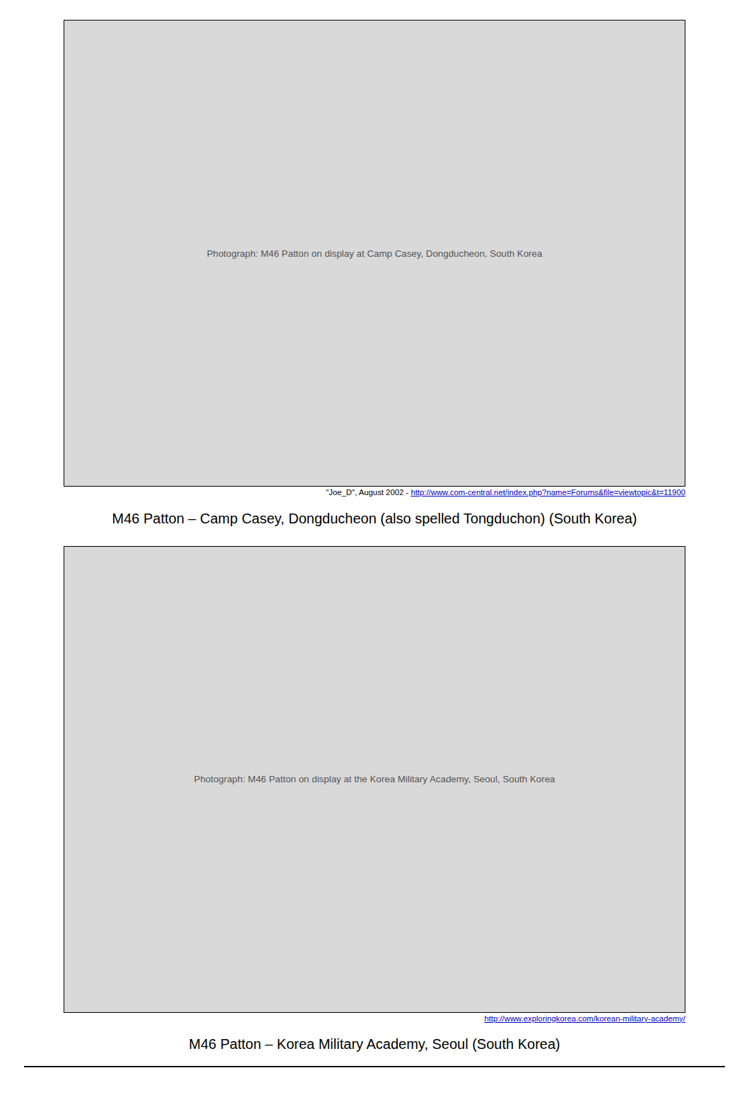Photograph: M46 Patton on display at Camp Casey, Dongducheon, South Korea
"Joe_D", August 2002 - http://www.com-central.net/index.php?name=Forums&file=viewtopic&t=11900
M46 Patton – Camp Casey, Dongducheon (also spelled Tongduchon) (South Korea)
Photograph: M46 Patton on display at the Korea Military Academy, Seoul, South Korea
http://www.exploringkorea.com/korean-military-academy/
M46 Patton – Korea Military Academy, Seoul (South Korea)